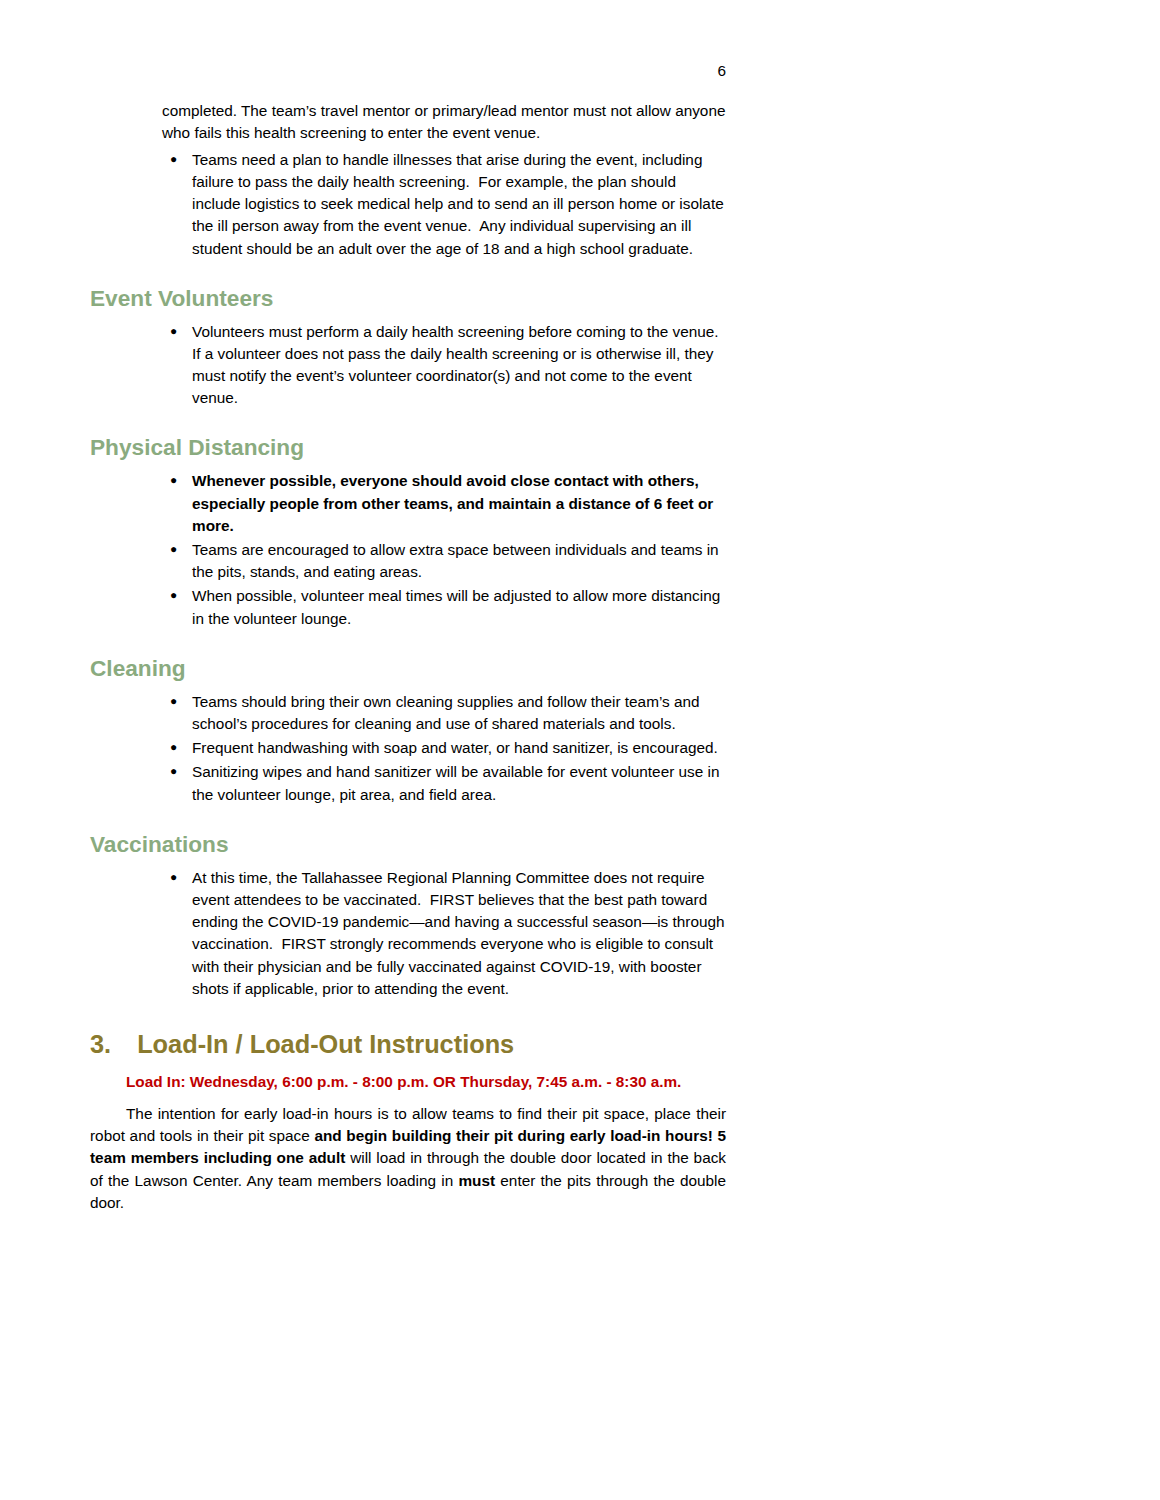6
completed. The team’s travel mentor or primary/lead mentor must not allow anyone who fails this health screening to enter the event venue.
Teams need a plan to handle illnesses that arise during the event, including failure to pass the daily health screening. For example, the plan should include logistics to seek medical help and to send an ill person home or isolate the ill person away from the event venue. Any individual supervising an ill student should be an adult over the age of 18 and a high school graduate.
Event Volunteers
Volunteers must perform a daily health screening before coming to the venue. If a volunteer does not pass the daily health screening or is otherwise ill, they must notify the event’s volunteer coordinator(s) and not come to the event venue.
Physical Distancing
Whenever possible, everyone should avoid close contact with others, especially people from other teams, and maintain a distance of 6 feet or more.
Teams are encouraged to allow extra space between individuals and teams in the pits, stands, and eating areas.
When possible, volunteer meal times will be adjusted to allow more distancing in the volunteer lounge.
Cleaning
Teams should bring their own cleaning supplies and follow their team’s and school’s procedures for cleaning and use of shared materials and tools.
Frequent handwashing with soap and water, or hand sanitizer, is encouraged.
Sanitizing wipes and hand sanitizer will be available for event volunteer use in the volunteer lounge, pit area, and field area.
Vaccinations
At this time, the Tallahassee Regional Planning Committee does not require event attendees to be vaccinated. FIRST believes that the best path toward ending the COVID-19 pandemic—and having a successful season—is through vaccination. FIRST strongly recommends everyone who is eligible to consult with their physician and be fully vaccinated against COVID-19, with booster shots if applicable, prior to attending the event.
3. Load-In / Load-Out Instructions
Load In: Wednesday, 6:00 p.m. - 8:00 p.m. OR Thursday, 7:45 a.m. - 8:30 a.m.
The intention for early load-in hours is to allow teams to find their pit space, place their robot and tools in their pit space and begin building their pit during early load-in hours! 5 team members including one adult will load in through the double door located in the back of the Lawson Center. Any team members loading in must enter the pits through the double door.